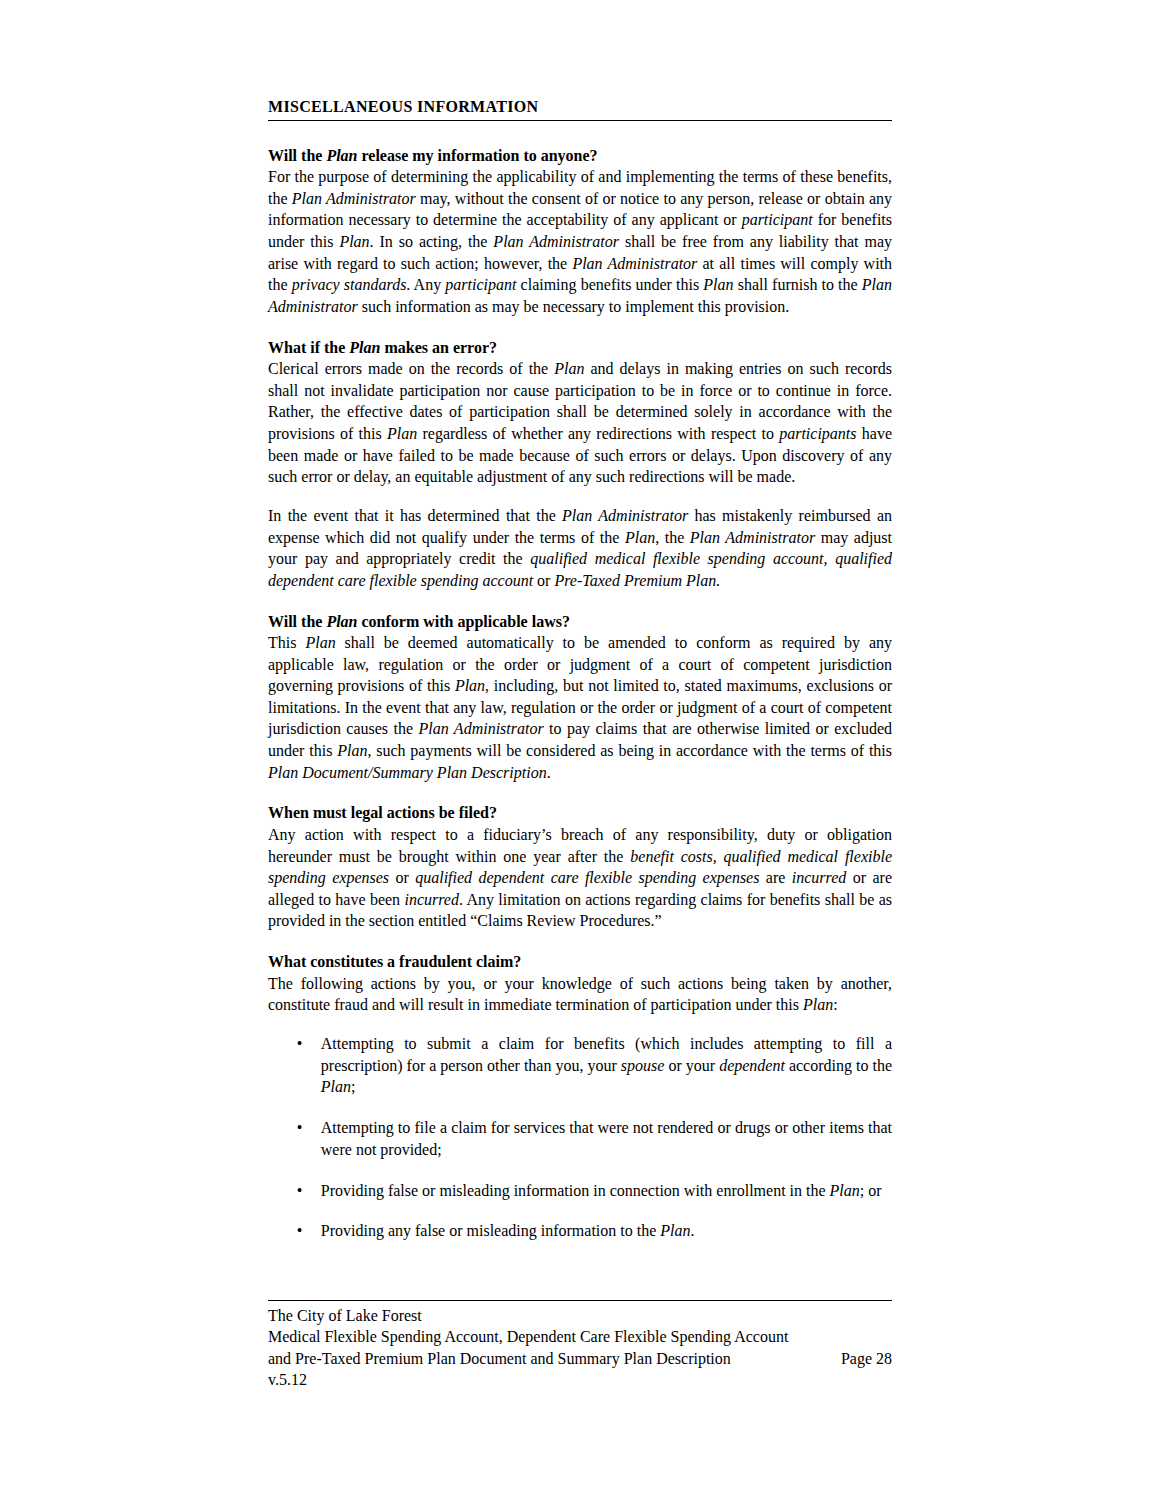MISCELLANEOUS INFORMATION
Will the Plan release my information to anyone?
For the purpose of determining the applicability of and implementing the terms of these benefits, the Plan Administrator may, without the consent of or notice to any person, release or obtain any information necessary to determine the acceptability of any applicant or participant for benefits under this Plan. In so acting, the Plan Administrator shall be free from any liability that may arise with regard to such action; however, the Plan Administrator at all times will comply with the privacy standards. Any participant claiming benefits under this Plan shall furnish to the Plan Administrator such information as may be necessary to implement this provision.
What if the Plan makes an error?
Clerical errors made on the records of the Plan and delays in making entries on such records shall not invalidate participation nor cause participation to be in force or to continue in force. Rather, the effective dates of participation shall be determined solely in accordance with the provisions of this Plan regardless of whether any redirections with respect to participants have been made or have failed to be made because of such errors or delays. Upon discovery of any such error or delay, an equitable adjustment of any such redirections will be made.
In the event that it has determined that the Plan Administrator has mistakenly reimbursed an expense which did not qualify under the terms of the Plan, the Plan Administrator may adjust your pay and appropriately credit the qualified medical flexible spending account, qualified dependent care flexible spending account or Pre-Taxed Premium Plan.
Will the Plan conform with applicable laws?
This Plan shall be deemed automatically to be amended to conform as required by any applicable law, regulation or the order or judgment of a court of competent jurisdiction governing provisions of this Plan, including, but not limited to, stated maximums, exclusions or limitations. In the event that any law, regulation or the order or judgment of a court of competent jurisdiction causes the Plan Administrator to pay claims that are otherwise limited or excluded under this Plan, such payments will be considered as being in accordance with the terms of this Plan Document/Summary Plan Description.
When must legal actions be filed?
Any action with respect to a fiduciary’s breach of any responsibility, duty or obligation hereunder must be brought within one year after the benefit costs, qualified medical flexible spending expenses or qualified dependent care flexible spending expenses are incurred or are alleged to have been incurred. Any limitation on actions regarding claims for benefits shall be as provided in the section entitled “Claims Review Procedures.”
What constitutes a fraudulent claim?
The following actions by you, or your knowledge of such actions being taken by another, constitute fraud and will result in immediate termination of participation under this Plan:
Attempting to submit a claim for benefits (which includes attempting to fill a prescription) for a person other than you, your spouse or your dependent according to the Plan;
Attempting to file a claim for services that were not rendered or drugs or other items that were not provided;
Providing false or misleading information in connection with enrollment in the Plan; or
Providing any false or misleading information to the Plan.
The City of Lake Forest Medical Flexible Spending Account, Dependent Care Flexible Spending Account
and Pre-Taxed Premium Plan Document and Summary Plan Description Page 28
v.5.12